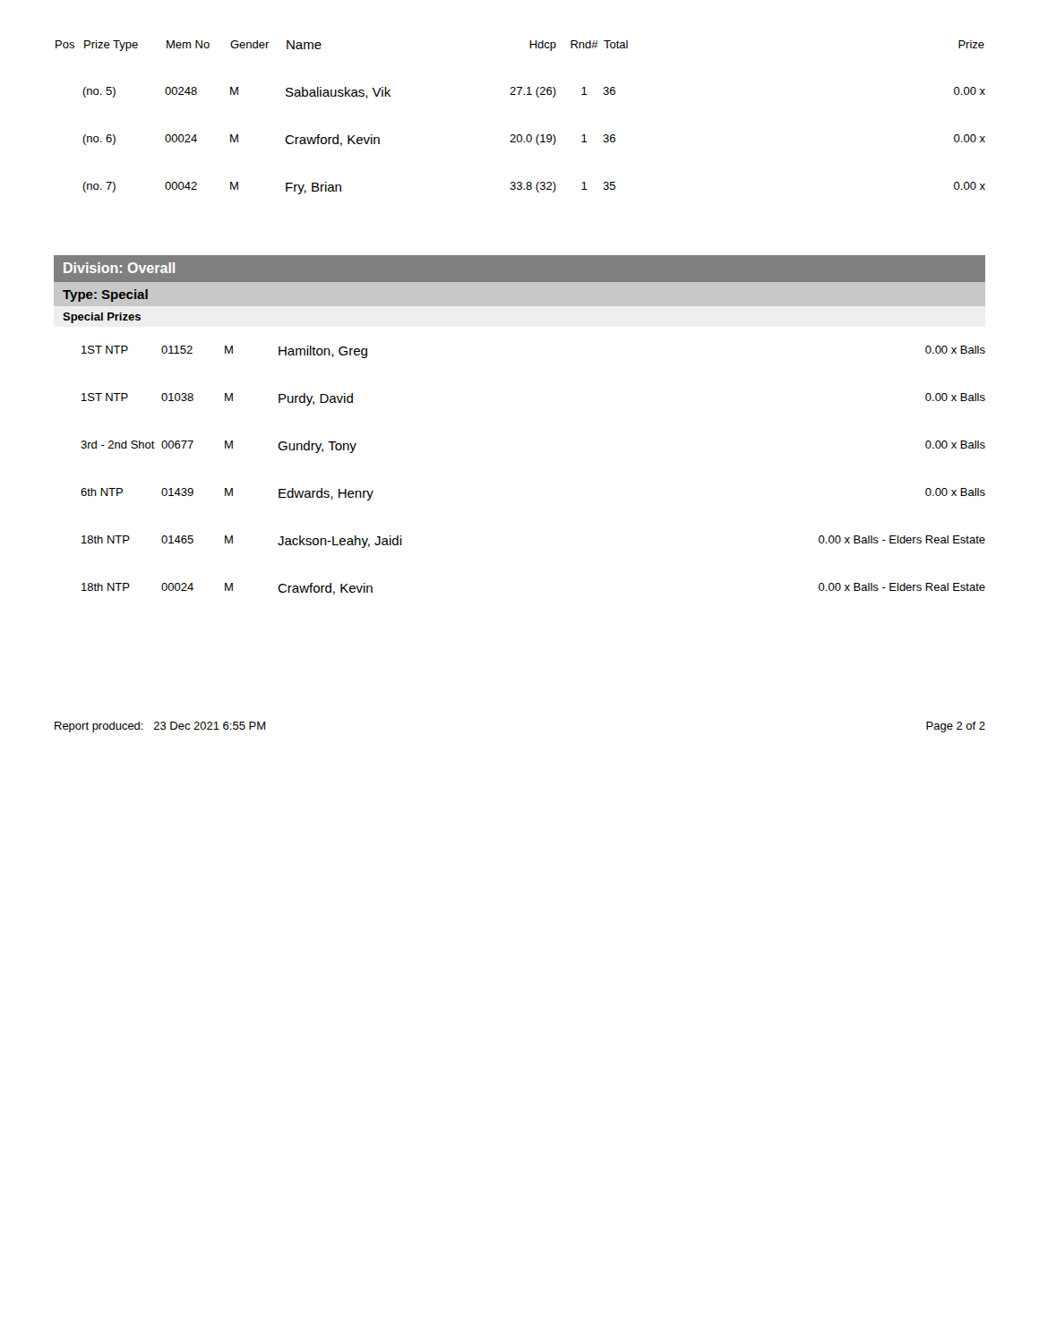| Pos | Prize Type | Mem No | Gender | Name | Hdcp | Rnd# | Total | Prize |
| --- | --- | --- | --- | --- | --- | --- | --- | --- |
| | (no. 5) | 00248 | M | Sabaliauskas, Vik | 27.1 (26) | 1 | 36 | 0.00 x |
| | (no. 6) | 00024 | M | Crawford, Kevin | 20.0 (19) | 1 | 36 | 0.00 x |
| | (no. 7) | 00042 | M | Fry, Brian | 33.8 (32) | 1 | 35 | 0.00 x |
Division: Overall
Type: Special
Special Prizes
| | 1ST NTP | 01152 | M | Hamilton, Greg | | | | 0.00 x Balls |
| | 1ST NTP | 01038 | M | Purdy, David | | | | 0.00 x Balls |
| | 3rd - 2nd Shot | 00677 | M | Gundry, Tony | | | | 0.00 x Balls |
| | 6th NTP | 01439 | M | Edwards, Henry | | | | 0.00 x Balls |
| | 18th NTP | 01465 | M | Jackson-Leahy, Jaidi | | | | 0.00 x Balls - Elders Real Estate |
| | 18th NTP | 00024 | M | Crawford, Kevin | | | | 0.00 x Balls - Elders Real Estate |
Report produced: 23 Dec 2021 6:55 PM
Page 2 of 2